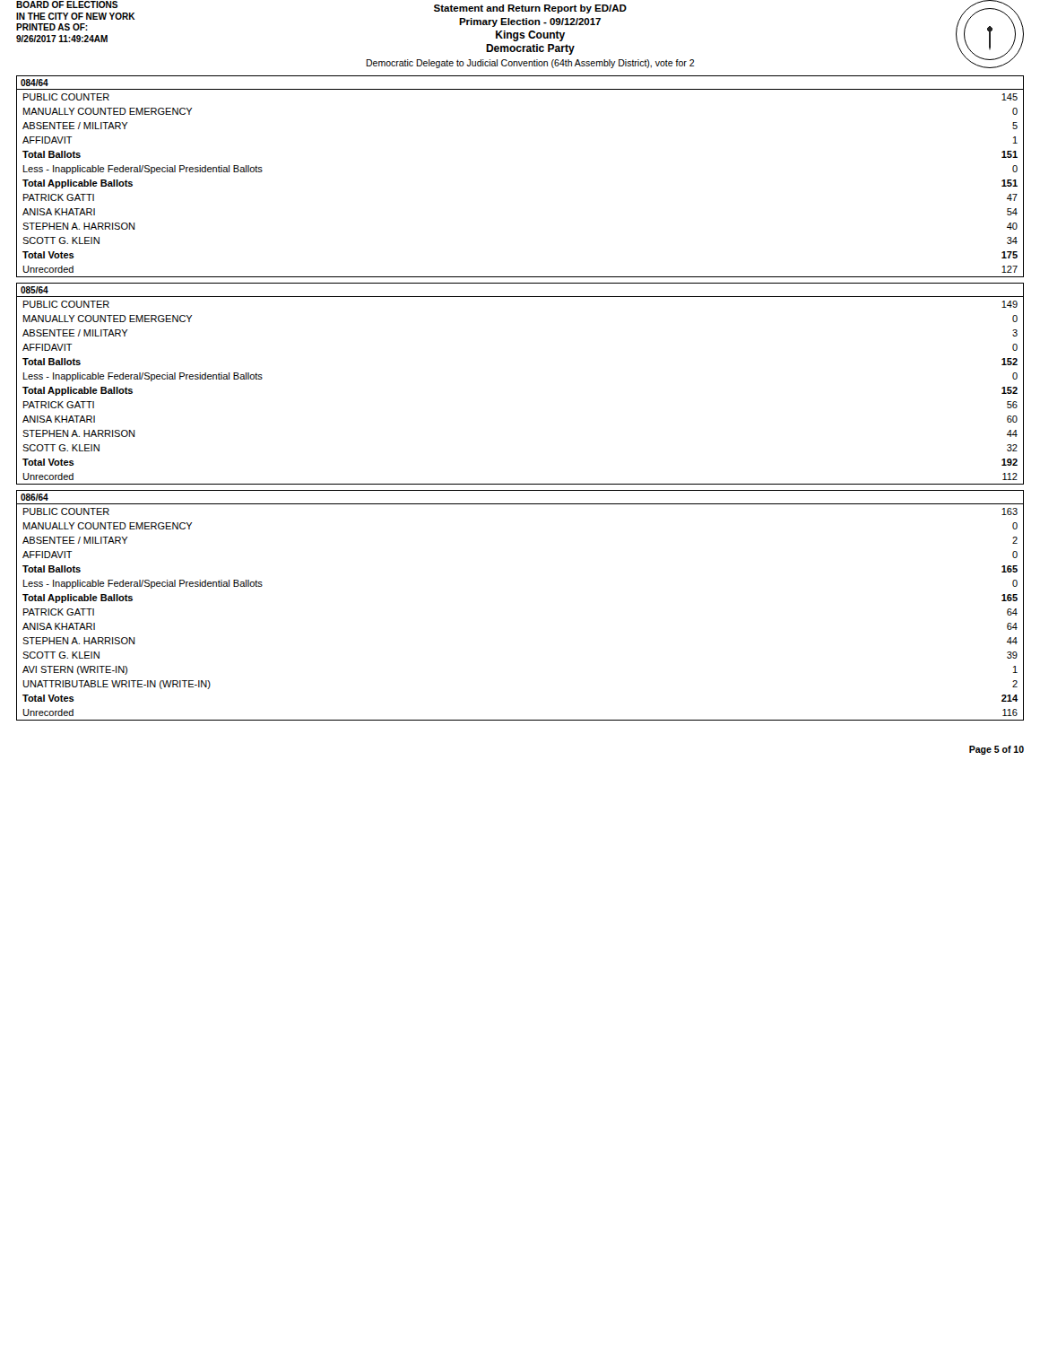BOARD OF ELECTIONS
IN THE CITY OF NEW YORK
PRINTED AS OF:
9/26/2017 11:49:24AM
Statement and Return Report by ED/AD
Primary Election - 09/12/2017
Kings County
Democratic Party
Democratic Delegate to Judicial Convention (64th Assembly District), vote for 2
084/64
| PUBLIC COUNTER | 145 |
| MANUALLY COUNTED EMERGENCY | 0 |
| ABSENTEE / MILITARY | 5 |
| AFFIDAVIT | 1 |
| Total Ballots | 151 |
| Less - Inapplicable Federal/Special Presidential Ballots | 0 |
| Total Applicable Ballots | 151 |
| PATRICK GATTI | 47 |
| ANISA KHATARI | 54 |
| STEPHEN A. HARRISON | 40 |
| SCOTT G. KLEIN | 34 |
| Total Votes | 175 |
| Unrecorded | 127 |
085/64
| PUBLIC COUNTER | 149 |
| MANUALLY COUNTED EMERGENCY | 0 |
| ABSENTEE / MILITARY | 3 |
| AFFIDAVIT | 0 |
| Total Ballots | 152 |
| Less - Inapplicable Federal/Special Presidential Ballots | 0 |
| Total Applicable Ballots | 152 |
| PATRICK GATTI | 56 |
| ANISA KHATARI | 60 |
| STEPHEN A. HARRISON | 44 |
| SCOTT G. KLEIN | 32 |
| Total Votes | 192 |
| Unrecorded | 112 |
086/64
| PUBLIC COUNTER | 163 |
| MANUALLY COUNTED EMERGENCY | 0 |
| ABSENTEE / MILITARY | 2 |
| AFFIDAVIT | 0 |
| Total Ballots | 165 |
| Less - Inapplicable Federal/Special Presidential Ballots | 0 |
| Total Applicable Ballots | 165 |
| PATRICK GATTI | 64 |
| ANISA KHATARI | 64 |
| STEPHEN A. HARRISON | 44 |
| SCOTT G. KLEIN | 39 |
| AVI STERN (WRITE-IN) | 1 |
| UNATTRIBUTABLE WRITE-IN (WRITE-IN) | 2 |
| Total Votes | 214 |
| Unrecorded | 116 |
Page 5 of 10